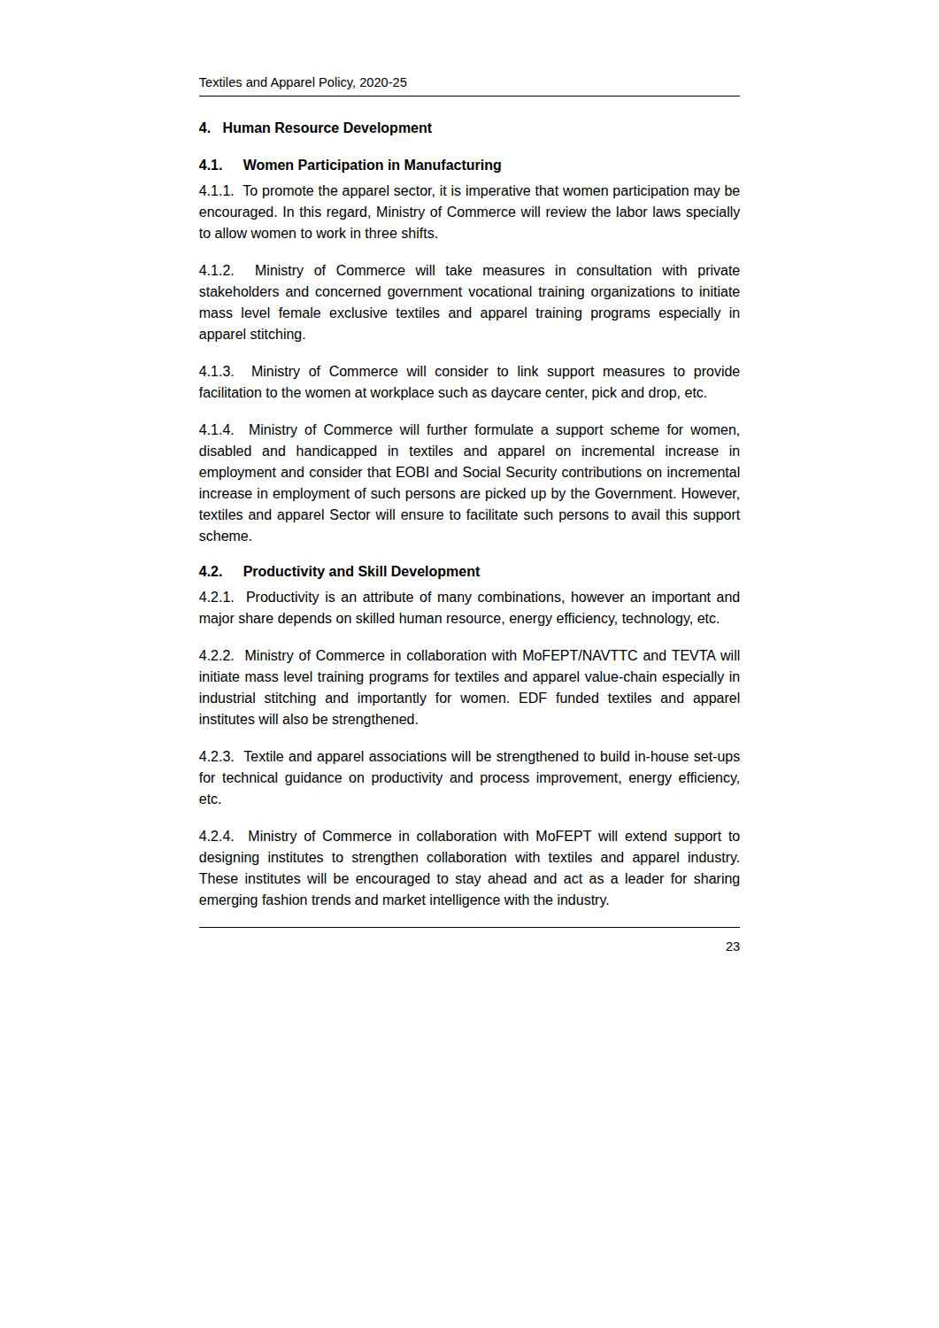Textiles and Apparel Policy, 2020-25
4. Human Resource Development
4.1. Women Participation in Manufacturing
4.1.1. To promote the apparel sector, it is imperative that women participation may be encouraged. In this regard, Ministry of Commerce will review the labor laws specially to allow women to work in three shifts.
4.1.2. Ministry of Commerce will take measures in consultation with private stakeholders and concerned government vocational training organizations to initiate mass level female exclusive textiles and apparel training programs especially in apparel stitching.
4.1.3. Ministry of Commerce will consider to link support measures to provide facilitation to the women at workplace such as daycare center, pick and drop, etc.
4.1.4. Ministry of Commerce will further formulate a support scheme for women, disabled and handicapped in textiles and apparel on incremental increase in employment and consider that EOBI and Social Security contributions on incremental increase in employment of such persons are picked up by the Government. However, textiles and apparel Sector will ensure to facilitate such persons to avail this support scheme.
4.2. Productivity and Skill Development
4.2.1. Productivity is an attribute of many combinations, however an important and major share depends on skilled human resource, energy efficiency, technology, etc.
4.2.2. Ministry of Commerce in collaboration with MoFEPT/NAVTTC and TEVTA will initiate mass level training programs for textiles and apparel value-chain especially in industrial stitching and importantly for women. EDF funded textiles and apparel institutes will also be strengthened.
4.2.3. Textile and apparel associations will be strengthened to build in-house set-ups for technical guidance on productivity and process improvement, energy efficiency, etc.
4.2.4. Ministry of Commerce in collaboration with MoFEPT will extend support to designing institutes to strengthen collaboration with textiles and apparel industry. These institutes will be encouraged to stay ahead and act as a leader for sharing emerging fashion trends and market intelligence with the industry.
23